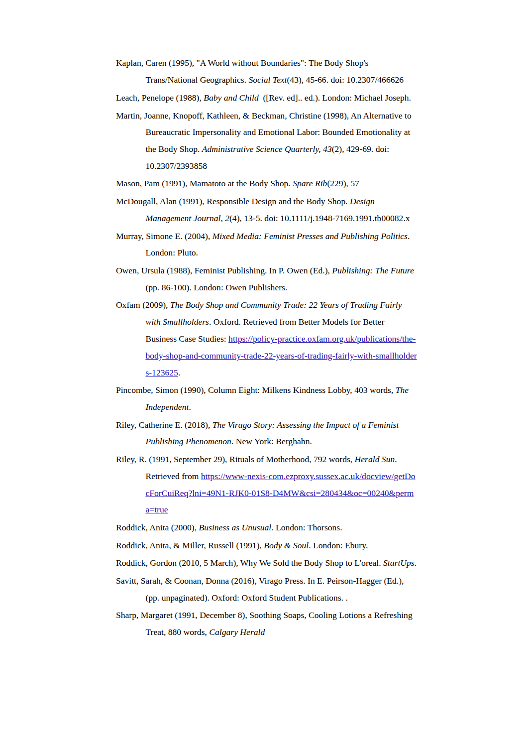Kaplan, Caren (1995), "A World without Boundaries": The Body Shop's Trans/National Geographics. Social Text(43), 45-66. doi: 10.2307/466626
Leach, Penelope (1988), Baby and Child ([Rev. ed].. ed.). London: Michael Joseph.
Martin, Joanne, Knopoff, Kathleen, & Beckman, Christine (1998), An Alternative to Bureaucratic Impersonality and Emotional Labor: Bounded Emotionality at the Body Shop. Administrative Science Quarterly, 43(2), 429-69. doi: 10.2307/2393858
Mason, Pam (1991), Mamatoto at the Body Shop. Spare Rib(229), 57
McDougall, Alan (1991), Responsible Design and the Body Shop. Design Management Journal, 2(4), 13-5. doi: 10.1111/j.1948-7169.1991.tb00082.x
Murray, Simone E. (2004), Mixed Media: Feminist Presses and Publishing Politics. London: Pluto.
Owen, Ursula (1988), Feminist Publishing. In P. Owen (Ed.), Publishing: The Future (pp. 86-100). London: Owen Publishers.
Oxfam (2009), The Body Shop and Community Trade: 22 Years of Trading Fairly with Smallholders. Oxford. Retrieved from Better Models for Better Business Case Studies: https://policy-practice.oxfam.org.uk/publications/the-body-shop-and-community-trade-22-years-of-trading-fairly-with-smallholders-123625.
Pincombe, Simon (1990), Column Eight: Milkens Kindness Lobby, 403 words, The Independent.
Riley, Catherine E. (2018), The Virago Story: Assessing the Impact of a Feminist Publishing Phenomenon. New York: Berghahn.
Riley, R. (1991, September 29), Rituals of Motherhood, 792 words, Herald Sun. Retrieved from https://www-nexis-com.ezproxy.sussex.ac.uk/docview/getDocForCuiReq?lni=49N1-RJK0-01S8-D4MW&csi=280434&oc=00240&perma=true
Roddick, Anita (2000), Business as Unusual. London: Thorsons.
Roddick, Anita, & Miller, Russell (1991), Body & Soul. London: Ebury.
Roddick, Gordon (2010, 5 March), Why We Sold the Body Shop to L'oreal. StartUps.
Savitt, Sarah, & Coonan, Donna (2016), Virago Press. In E. Peirson-Hagger (Ed.), (pp. unpaginated). Oxford: Oxford Student Publications. .
Sharp, Margaret (1991, December 8), Soothing Soaps, Cooling Lotions a Refreshing Treat, 880 words, Calgary Herald